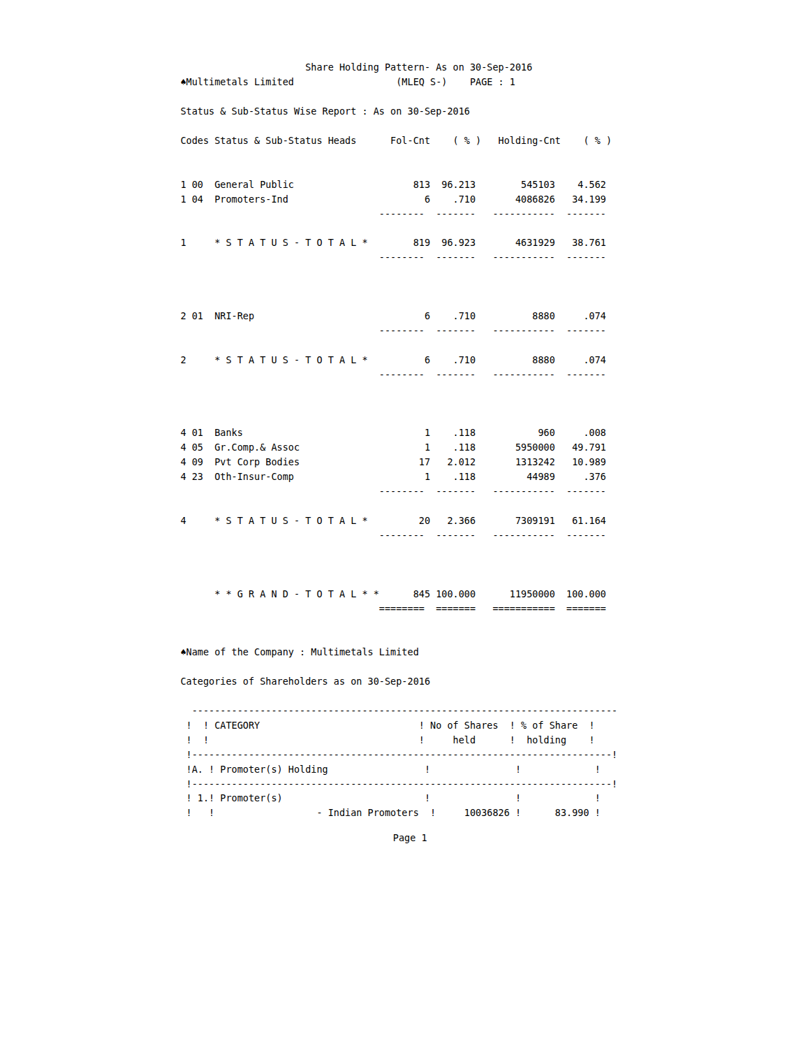Share Holding Pattern- As on 30-Sep-2016
♠Multimetals Limited                  (MLEQ S-)    PAGE : 1

Status & Sub-Status Wise Report : As on 30-Sep-2016

Codes Status & Sub-Status Heads      Fol-Cnt    ( % )   Holding-Cnt    ( % )


1 00  General Public                     813  96.213        545103    4.562
1 04  Promoters-Ind                        6    .710       4086826   34.199
                                   --------  -------   -----------  -------

1     * S T A T U S - T O T A L *        819  96.923       4631929   38.761
                                   --------  -------   -----------  -------



2 01  NRI-Rep                              6    .710          8880     .074
                                   --------  -------   -----------  -------

2     * S T A T U S - T O T A L *          6    .710          8880     .074
                                   --------  -------   -----------  -------



4 01  Banks                                1    .118           960     .008
4 05  Gr.Comp.& Assoc                      1    .118       5950000   49.791
4 09  Pvt Corp Bodies                     17   2.012       1313242   10.989
4 23  Oth-Insur-Comp                       1    .118         44989     .376
                                   --------  -------   -----------  -------

4     * S T A T U S - T O T A L *         20   2.366       7309191   61.164
                                   --------  -------   -----------  -------



      * * G R A N D - T O T A L * *      845 100.000      11950000  100.000
                                   ========  =======   ===========  =======


♠Name of the Company : Multimetals Limited

Categories of Shareholders as on 30-Sep-2016

  ---------------------------------------------------------------------------
 !  ! CATEGORY                            ! No of Shares  ! % of Share  !
 !  !                                     !     held      !  holding    !
 !--------------------------------------------------------------------------!
 !A. ! Promoter(s) Holding                 !               !             !
 !--------------------------------------------------------------------------!
 ! 1.! Promoter(s)                         !               !             !
 !   !                  - Indian Promoters  !     10036826 !      83.990 !
Page 1